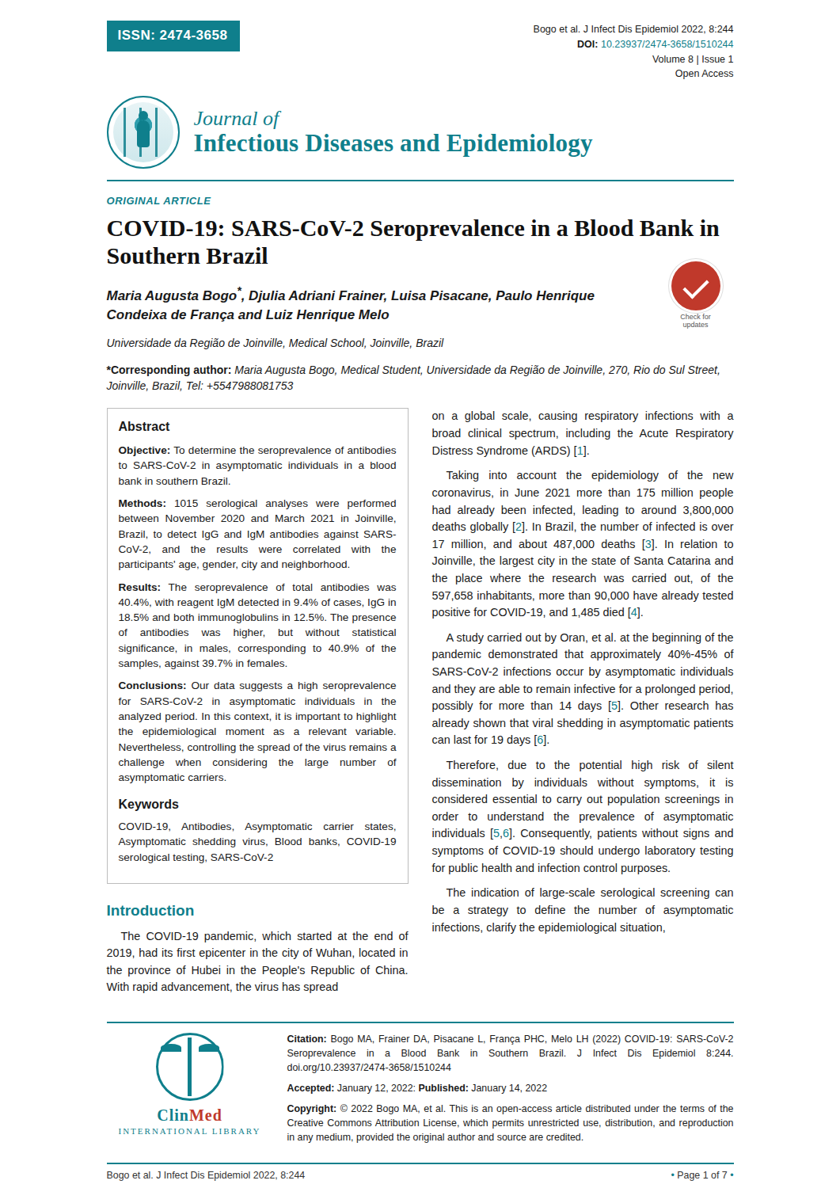Bogo et al. J Infect Dis Epidemiol 2022, 8:244
DOI: 10.23937/2474-3658/1510244
Volume 8 | Issue 1
Open Access
ISSN: 2474-3658
Journal of Infectious Diseases and Epidemiology
Original Article
COVID-19: SARS-CoV-2 Seroprevalence in a Blood Bank in Southern Brazil
Maria Augusta Bogo*, Djulia Adriani Frainer, Luisa Pisacane, Paulo Henrique Condeixa de França and Luiz Henrique Melo
Check for
updates
Universidade da Região de Joinville, Medical School, Joinville, Brazil
*Corresponding author: Maria Augusta Bogo, Medical Student, Universidade da Região de Joinville, 270, Rio do Sul Street, Joinville, Brazil, Tel: +5547988081753
Abstract
Objective: To determine the seroprevalence of antibodies to SARS-CoV-2 in asymptomatic individuals in a blood bank in southern Brazil.
Methods: 1015 serological analyses were performed between November 2020 and March 2021 in Joinville, Brazil, to detect IgG and IgM antibodies against SARS-CoV-2, and the results were correlated with the participants' age, gender, city and neighborhood.
Results: The seroprevalence of total antibodies was 40.4%, with reagent IgM detected in 9.4% of cases, IgG in 18.5% and both immunoglobulins in 12.5%. The presence of antibodies was higher, but without statistical significance, in males, corresponding to 40.9% of the samples, against 39.7% in females.
Conclusions: Our data suggests a high seroprevalence for SARS-CoV-2 in asymptomatic individuals in the analyzed period. In this context, it is important to highlight the epidemiological moment as a relevant variable. Nevertheless, controlling the spread of the virus remains a challenge when considering the large number of asymptomatic carriers.
Keywords
COVID-19, Antibodies, Asymptomatic carrier states, Asymptomatic shedding virus, Blood banks, COVID-19 serological testing, SARS-CoV-2
Introduction
The COVID-19 pandemic, which started at the end of 2019, had its first epicenter in the city of Wuhan, located in the province of Hubei in the People's Republic of China. With rapid advancement, the virus has spread
on a global scale, causing respiratory infections with a broad clinical spectrum, including the Acute Respiratory Distress Syndrome (ARDS) [1].
Taking into account the epidemiology of the new coronavirus, in June 2021 more than 175 million people had already been infected, leading to around 3,800,000 deaths globally [2]. In Brazil, the number of infected is over 17 million, and about 487,000 deaths [3]. In relation to Joinville, the largest city in the state of Santa Catarina and the place where the research was carried out, of the 597,658 inhabitants, more than 90,000 have already tested positive for COVID-19, and 1,485 died [4].
A study carried out by Oran, et al. at the beginning of the pandemic demonstrated that approximately 40%-45% of SARS-CoV-2 infections occur by asymptomatic individuals and they are able to remain infective for a prolonged period, possibly for more than 14 days [5]. Other research has already shown that viral shedding in asymptomatic patients can last for 19 days [6].
Therefore, due to the potential high risk of silent dissemination by individuals without symptoms, it is considered essential to carry out population screenings in order to understand the prevalence of asymptomatic individuals [5,6]. Consequently, patients without signs and symptoms of COVID-19 should undergo laboratory testing for public health and infection control purposes.
The indication of large-scale serological screening can be a strategy to define the number of asymptomatic infections, clarify the epidemiological situation,
ClinMed
INTERNATIONAL LIBRARY
Citation: Bogo MA, Frainer DA, Pisacane L, França PHC, Melo LH (2022) COVID-19: SARS-CoV-2 Seroprevalence in a Blood Bank in Southern Brazil. J Infect Dis Epidemiol 8:244. doi.org/10.23937/2474-3658/1510244
Accepted: January 12, 2022: Published: January 14, 2022
Copyright: © 2022 Bogo MA, et al. This is an open-access article distributed under the terms of the Creative Commons Attribution License, which permits unrestricted use, distribution, and reproduction in any medium, provided the original author and source are credited.
Bogo et al. J Infect Dis Epidemiol 2022, 8:244
• Page 1 of 7 •